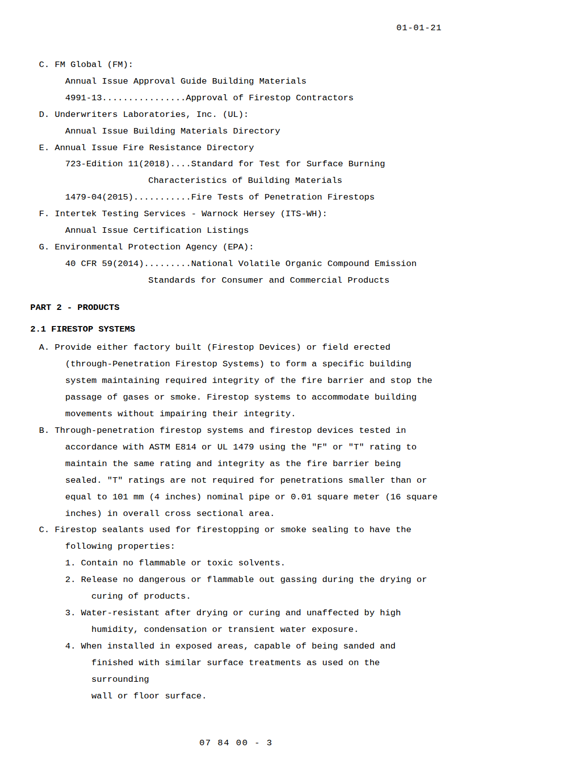01-01-21
C. FM Global (FM):
Annual Issue Approval Guide Building Materials
4991-13................Approval of Firestop Contractors
D. Underwriters Laboratories, Inc. (UL):
Annual Issue Building Materials Directory
E. Annual Issue Fire Resistance Directory
723-Edition 11(2018)....Standard for Test for Surface Burning
Characteristics of Building Materials
1479-04(2015)...........Fire Tests of Penetration Firestops
F. Intertek Testing Services - Warnock Hersey (ITS-WH):
Annual Issue Certification Listings
G. Environmental Protection Agency (EPA):
40 CFR 59(2014).........National Volatile Organic Compound Emission
Standards for Consumer and Commercial Products
PART 2 - PRODUCTS
2.1 FIRESTOP SYSTEMS
A. Provide either factory built (Firestop Devices) or field erected
(through-Penetration Firestop Systems) to form a specific building
system maintaining required integrity of the fire barrier and stop the
passage of gases or smoke. Firestop systems to accommodate building
movements without impairing their integrity.
B. Through-penetration firestop systems and firestop devices tested in
accordance with ASTM E814 or UL 1479 using the "F" or "T" rating to
maintain the same rating and integrity as the fire barrier being
sealed. "T" ratings are not required for penetrations smaller than or
equal to 101 mm (4 inches) nominal pipe or 0.01 square meter (16 square
inches) in overall cross sectional area.
C. Firestop sealants used for firestopping or smoke sealing to have the
following properties:
1. Contain no flammable or toxic solvents.
2. Release no dangerous or flammable out gassing during the drying or
curing of products.
3. Water-resistant after drying or curing and unaffected by high
humidity, condensation or transient water exposure.
4. When installed in exposed areas, capable of being sanded and
finished with similar surface treatments as used on the surrounding
wall or floor surface.
07 84 00 - 3